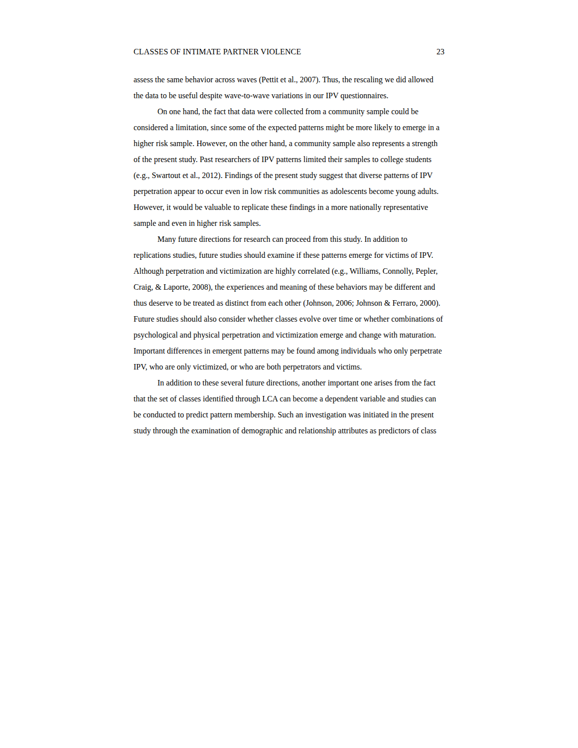Classes of Intimate Partner Violence 23
assess the same behavior across waves (Pettit et al., 2007). Thus, the rescaling we did allowed the data to be useful despite wave-to-wave variations in our IPV questionnaires.
On one hand, the fact that data were collected from a community sample could be considered a limitation, since some of the expected patterns might be more likely to emerge in a higher risk sample. However, on the other hand, a community sample also represents a strength of the present study. Past researchers of IPV patterns limited their samples to college students (e.g., Swartout et al., 2012). Findings of the present study suggest that diverse patterns of IPV perpetration appear to occur even in low risk communities as adolescents become young adults. However, it would be valuable to replicate these findings in a more nationally representative sample and even in higher risk samples.
Many future directions for research can proceed from this study. In addition to replications studies, future studies should examine if these patterns emerge for victims of IPV. Although perpetration and victimization are highly correlated (e.g., Williams, Connolly, Pepler, Craig, & Laporte, 2008), the experiences and meaning of these behaviors may be different and thus deserve to be treated as distinct from each other (Johnson, 2006; Johnson & Ferraro, 2000). Future studies should also consider whether classes evolve over time or whether combinations of psychological and physical perpetration and victimization emerge and change with maturation. Important differences in emergent patterns may be found among individuals who only perpetrate IPV, who are only victimized, or who are both perpetrators and victims.
In addition to these several future directions, another important one arises from the fact that the set of classes identified through LCA can become a dependent variable and studies can be conducted to predict pattern membership. Such an investigation was initiated in the present study through the examination of demographic and relationship attributes as predictors of class